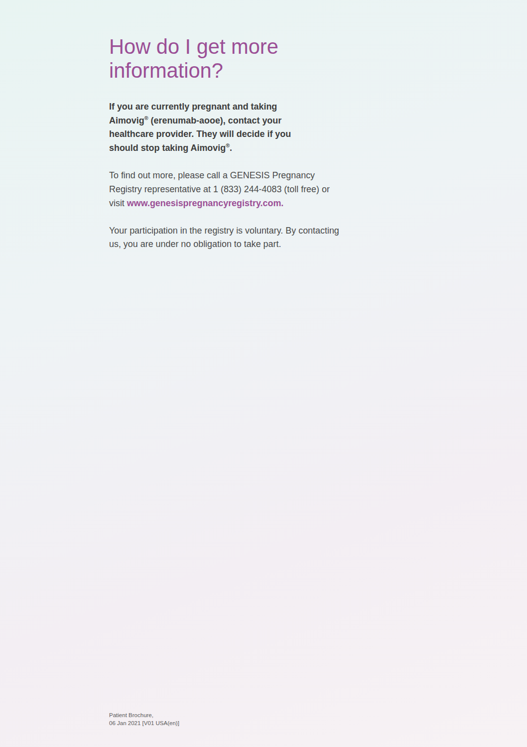How do I get more information?
If you are currently pregnant and taking Aimovig® (erenumab-aooe), contact your healthcare provider. They will decide if you should stop taking Aimovig®.
To find out more, please call a GENESIS Pregnancy Registry representative at 1 (833) 244-4083 (toll free) or visit www.genesispregnancyregistry.com.
Your participation in the registry is voluntary. By contacting us, you are under no obligation to take part.
Patient Brochure,
06 Jan 2021 [V01 USA(en)]